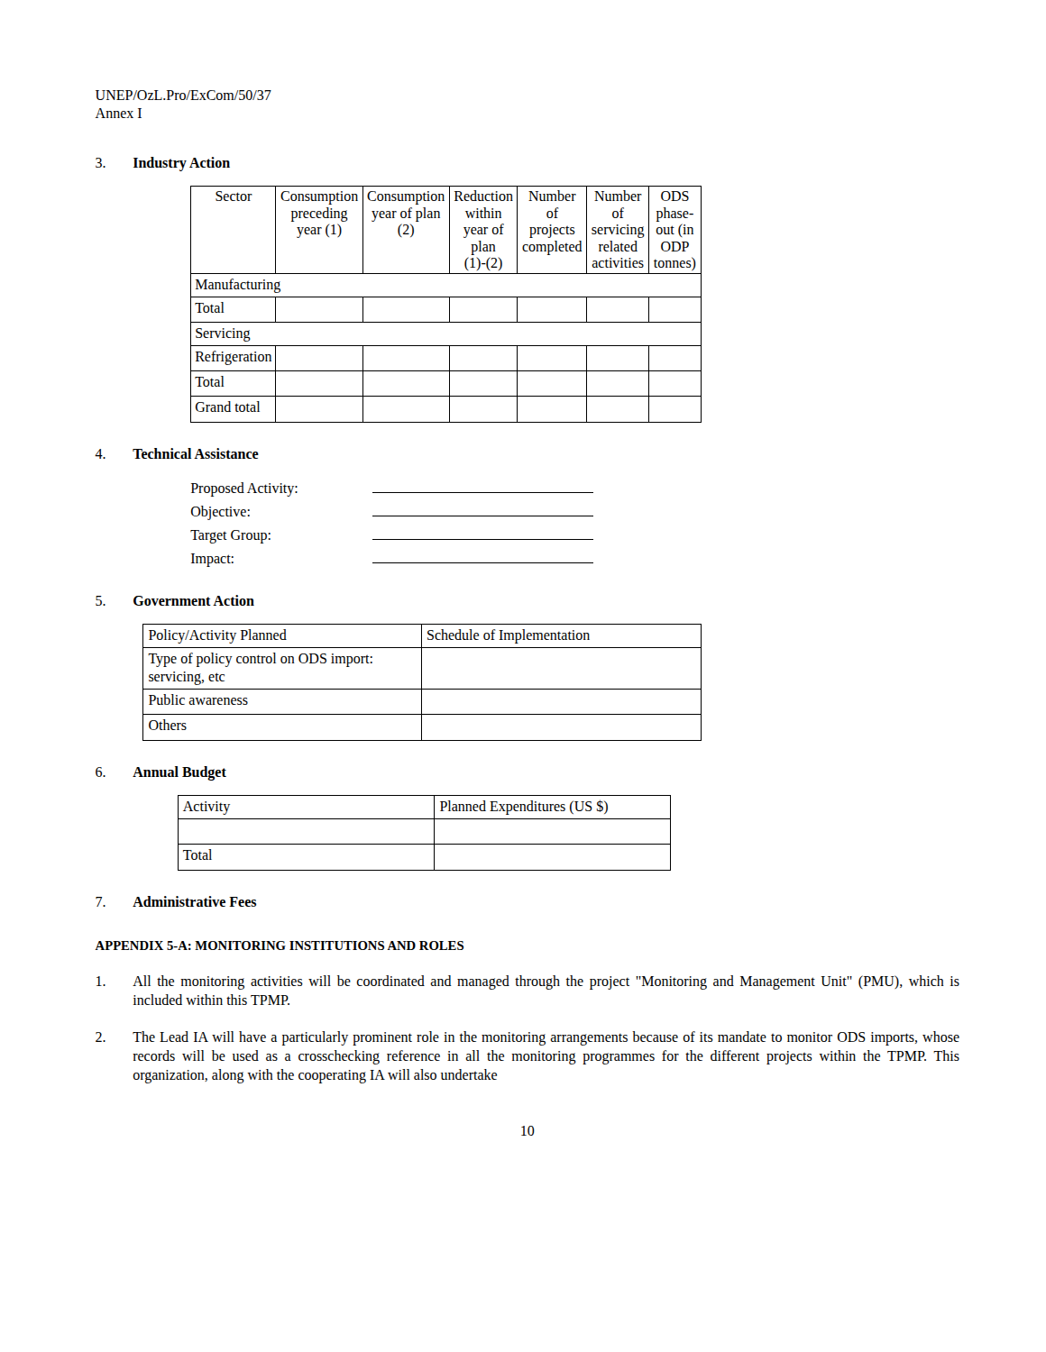UNEP/OzL.Pro/ExCom/50/37
Annex I
3. Industry Action
| Sector | Consumption preceding year (1) | Consumption year of plan (2) | Reduction within year of plan (1)-(2) | Number of projects completed | Number of servicing related activities | ODS phase-out (in ODP tonnes) |
| --- | --- | --- | --- | --- | --- | --- |
| Manufacturing |
| Total | | | | | | |
| Servicing |
| Refrigeration | | | | | | |
| Total | | | | | | |
| Grand total | | | | | | |
4. Technical Assistance
Proposed Activity:
Objective:
Target Group:
Impact:
5. Government Action
| Policy/Activity Planned | Schedule of Implementation |
| Type of policy control on ODS import: servicing, etc | |
| Public awareness | |
| Others | |
6. Annual Budget
| Activity | Planned Expenditures (US $) |
| Total | |
7. Administrative Fees
APPENDIX 5-A: MONITORING INSTITUTIONS AND ROLES
1.
All the monitoring activities will be coordinated and managed through the project "Monitoring and Management Unit" (PMU), which is included within this TPMP.
2.
The Lead IA will have a particularly prominent role in the monitoring arrangements because of its mandate to monitor ODS imports, whose records will be used as a crosschecking reference in all the monitoring programmes for the different projects within the TPMP. This organization, along with the cooperating IA will also undertake
10